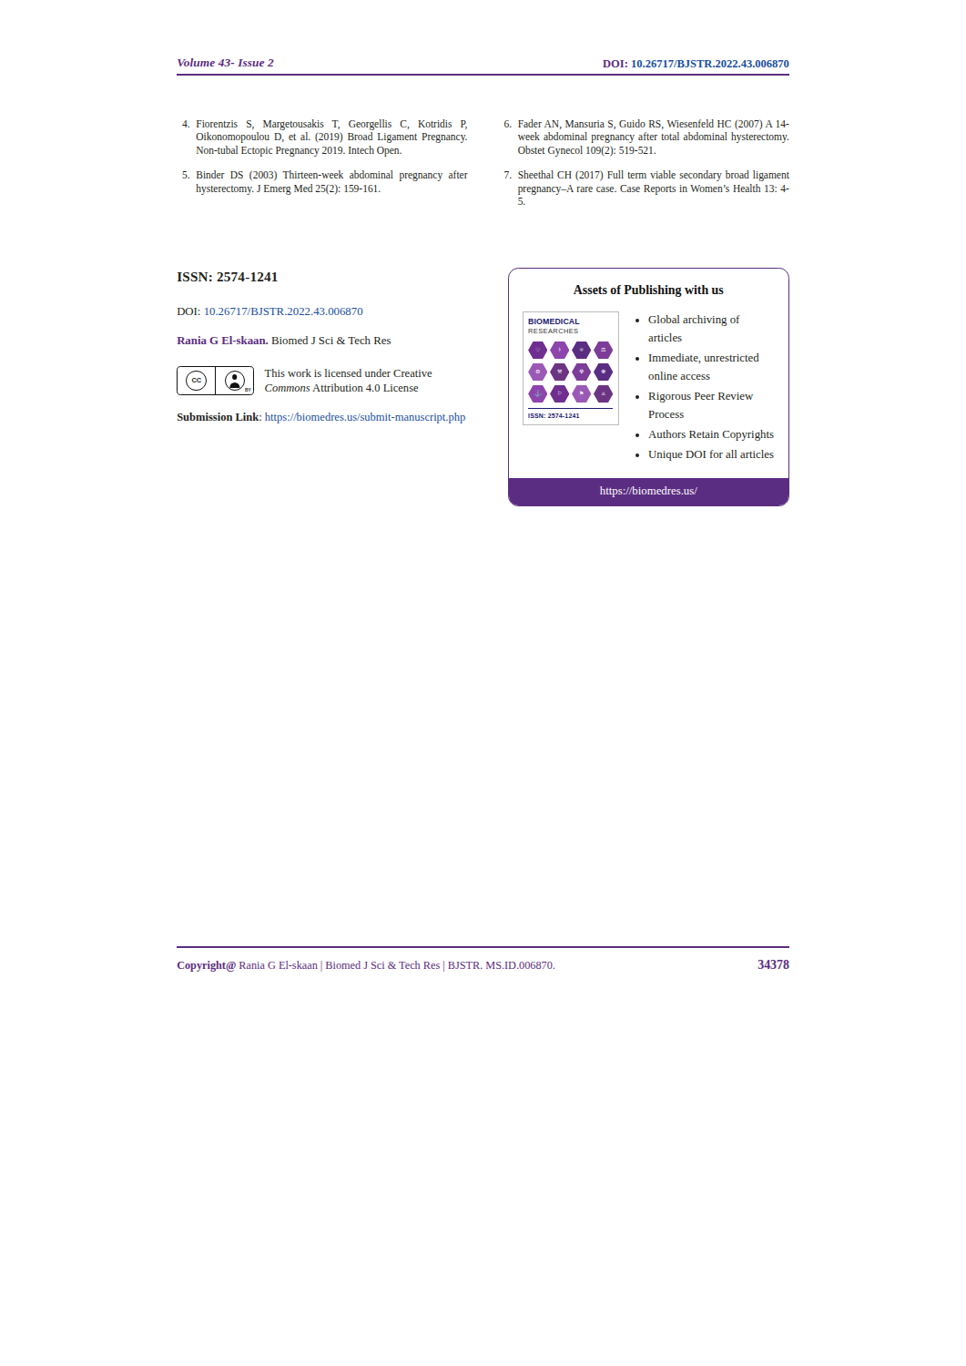Volume 43- Issue 2
DOI: 10.26717/BJSTR.2022.43.006870
Fiorentzis S, Margetousakis T, Georgellis C, Kotridis P, Oikonomopoulou D, et al. (2019) Broad Ligament Pregnancy. Non-tubal Ectopic Pregnancy 2019. Intech Open.
Binder DS (2003) Thirteen-week abdominal pregnancy after hysterectomy. J Emerg Med 25(2): 159-161.
Fader AN, Mansuria S, Guido RS, Wiesenfeld HC (2007) A 14-week abdominal pregnancy after total abdominal hysterectomy. Obstet Gynecol 109(2): 519-521.
Sheethal CH (2017) Full term viable secondary broad ligament pregnancy–A rare case. Case Reports in Women’s Health 13: 4-5.
ISSN: 2574-1241
DOI: 10.26717/BJSTR.2022.43.006870
Rania G El-skaan. Biomed J Sci & Tech Res
CC
BY
This work is licensed under Creative
Commons Attribution 4.0 License
Submission Link: https://biomedres.us/submit-manuscript.php
Assets of Publishing with us
BIOMEDICALRESEARCHES
♡
⚕
⚛
⚖
⚙
⚒
☢
☸
⚓
⚐
⚑
⚔
ISSN: 2574-1241
Global archiving of articles
Immediate, unrestricted online access
Rigorous Peer Review Process
Authors Retain Copyrights
Unique DOI for all articles
https://biomedres.us/
Copyright@ Rania G El-skaan | Biomed J Sci & Tech Res | BJSTR. MS.ID.006870.
34378